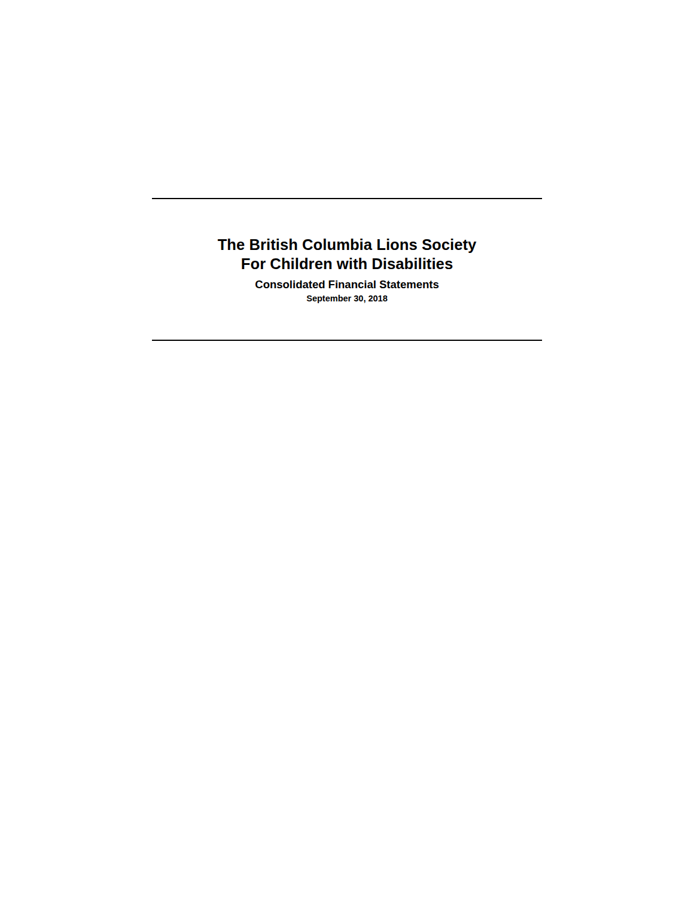The British Columbia Lions Society
For Children with Disabilities
Consolidated Financial Statements
September 30, 2018